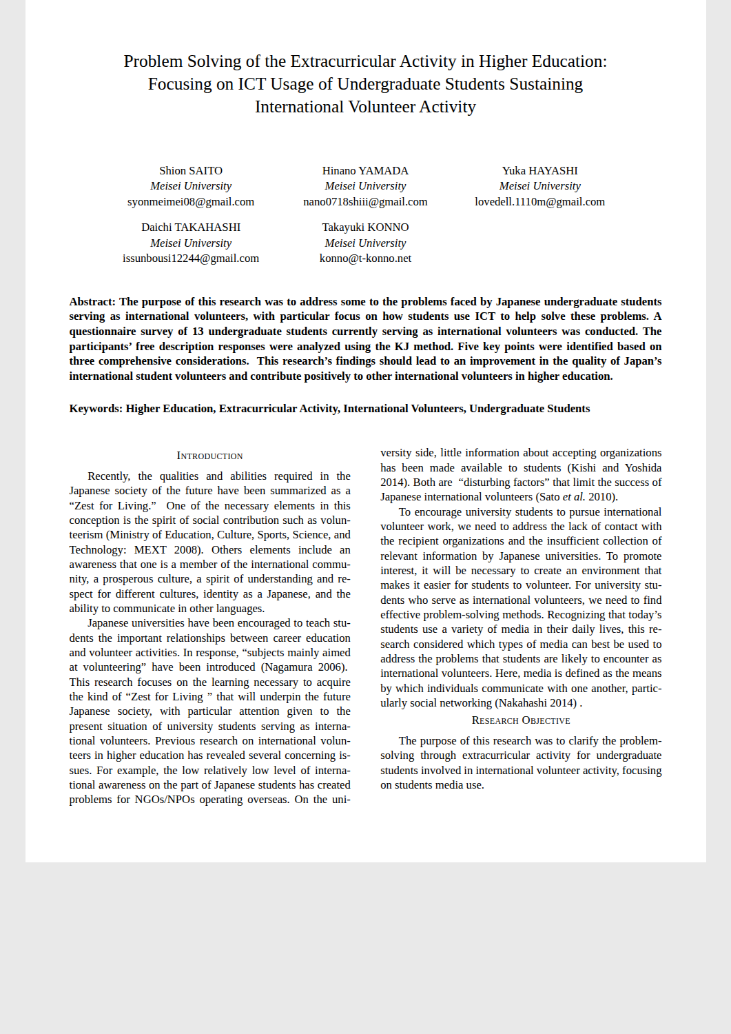Problem Solving of the Extracurricular Activity in Higher Education:
Focusing on ICT Usage of Undergraduate Students Sustaining
International Volunteer Activity
Shion SAITO Meisei University syonmeimei08@gmail.com
Hinano YAMADA Meisei University nano0718shiii@gmail.com
Yuka HAYASHI Meisei University lovedell.1110m@gmail.com
Daichi TAKAHASHI Meisei University issunbousi12244@gmail.com
Takayuki KONNO Meisei University konno@t-konno.net
Abstract: The purpose of this research was to address some to the problems faced by Japanese undergraduate students serving as international volunteers, with particular focus on how students use ICT to help solve these problems. A questionnaire survey of 13 undergraduate students currently serving as international volunteers was conducted. The participants’ free description responses were analyzed using the KJ method. Five key points were identified based on three comprehensive considerations. This research’s findings should lead to an improvement in the quality of Japan’s international student volunteers and contribute positively to other international volunteers in higher education.
Keywords: Higher Education, Extracurricular Activity, International Volunteers, Undergraduate Students
Introduction
Recently, the qualities and abilities required in the Japanese society of the future have been summarized as a “Zest for Living.” One of the necessary elements in this conception is the spirit of social contribution such as volunteerism (Ministry of Education, Culture, Sports, Science, and Technology: MEXT 2008). Others elements include an awareness that one is a member of the international community, a prosperous culture, a spirit of understanding and respect for different cultures, identity as a Japanese, and the ability to communicate in other languages.
Japanese universities have been encouraged to teach students the important relationships between career education and volunteer activities. In response, “subjects mainly aimed at volunteering” have been introduced (Nagamura 2006). This research focuses on the learning necessary to acquire the kind of “Zest for Living ” that will underpin the future Japanese society, with particular attention given to the present situation of university students serving as international volunteers. Previous research on international volunteers in higher education has revealed several concerning issues. For example, the low relatively low level of international awareness on the part of Japanese students has created problems for NGOs/NPOs operating overseas. On the university side, little information about accepting organizations has been made available to students (Kishi and Yoshida 2014). Both are “disturbing factors” that limit the success of Japanese international volunteers (Sato et al. 2010).
To encourage university students to pursue international volunteer work, we need to address the lack of contact with the recipient organizations and the insufficient collection of relevant information by Japanese universities. To promote interest, it will be necessary to create an environment that makes it easier for students to volunteer. For university students who serve as international volunteers, we need to find effective problem-solving methods. Recognizing that today’s students use a variety of media in their daily lives, this research considered which types of media can best be used to address the problems that students are likely to encounter as international volunteers. Here, media is defined as the means by which individuals communicate with one another, particularly social networking (Nakahashi 2014) .
Research Objective
The purpose of this research was to clarify the problem-solving through extracurricular activity for undergraduate students involved in international volunteer activity, focusing on students media use.